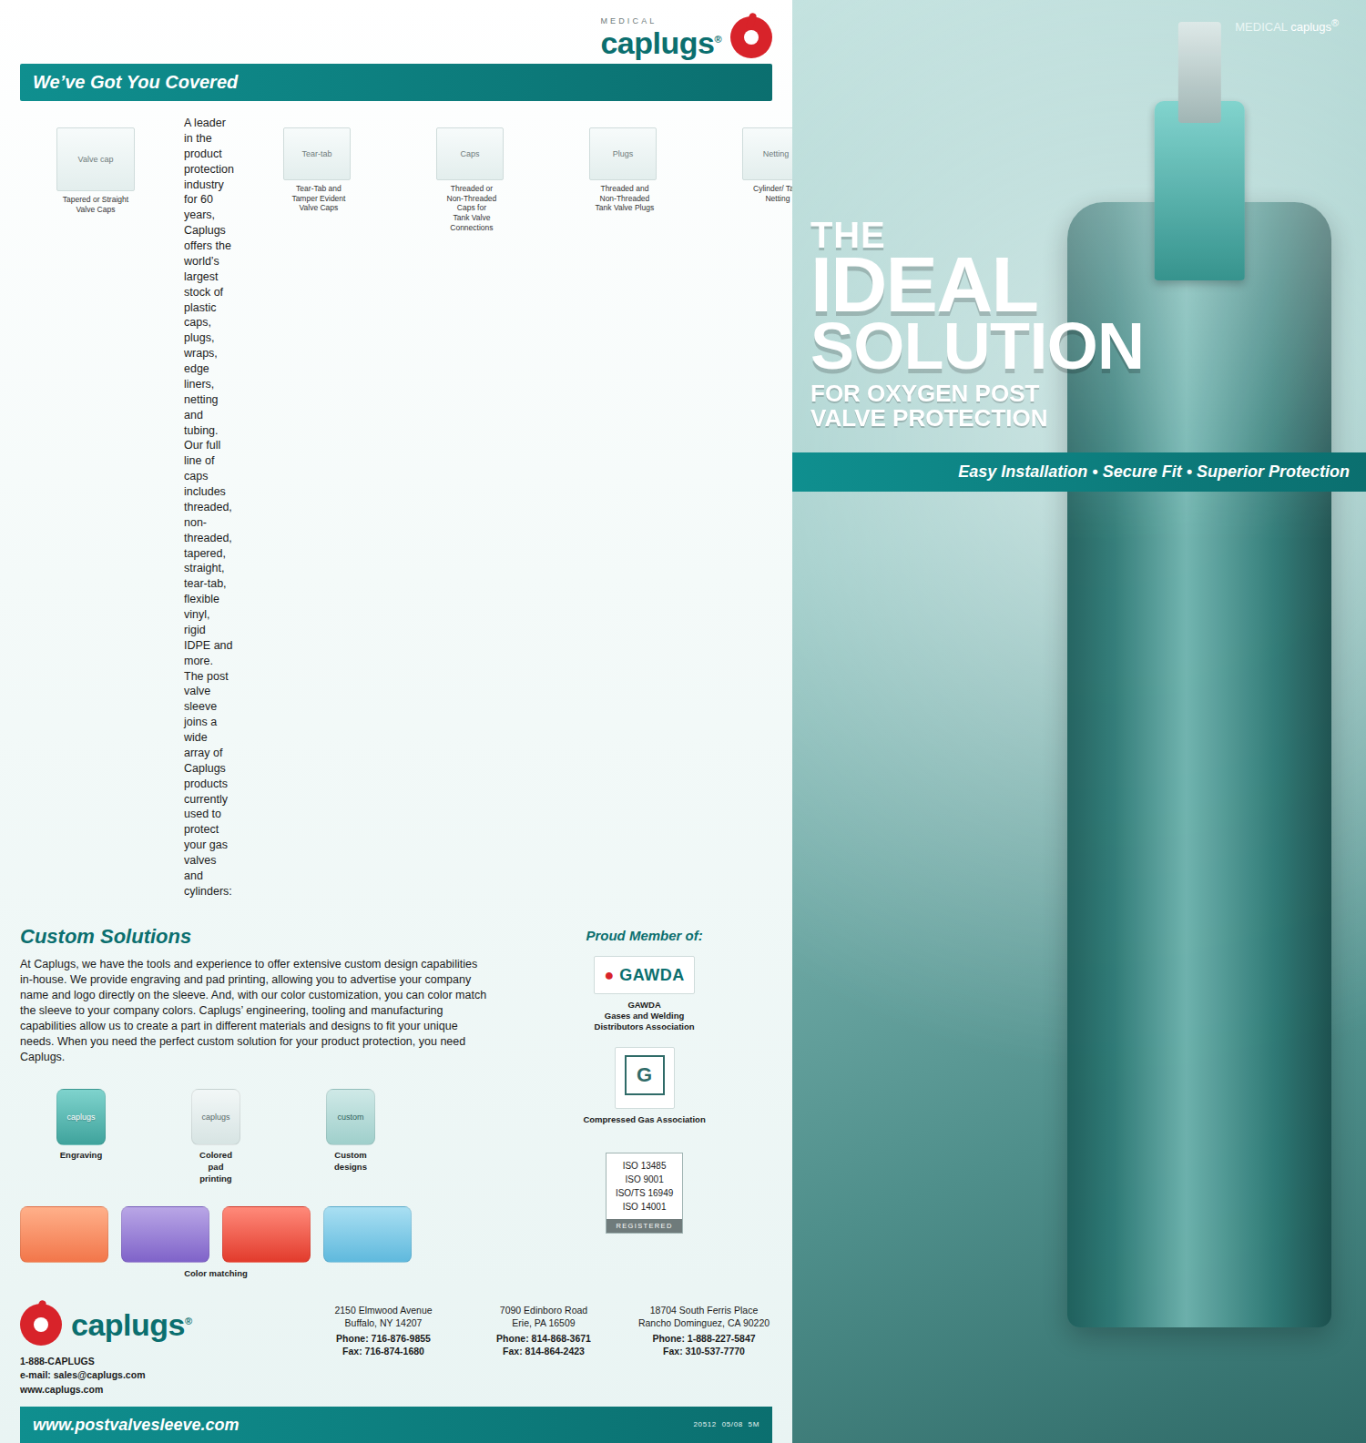MEDICAL caplugs®
We’ve Got You Covered
Valve cap
Tapered or Straight
Valve Caps
A leader in the product protection industry for 60 years, Caplugs offers the world’s largest stock of plastic caps, plugs, wraps, edge liners, netting and tubing. Our full line of caps includes threaded, non-threaded, tapered, straight, tear-tab, flexible vinyl, rigid IDPE and more. The post valve sleeve joins a wide array of Caplugs products currently used to protect your gas valves and cylinders:
Tear-tab
Tear-Tab and
Tamper Evident
Valve Caps
Caps
Threaded or
Non-Threaded
Caps for
Tank Valve
Connections
Plugs
Threaded and
Non-Threaded
Tank Valve Plugs
Netting
Cylinder/ Tank
Netting
Custom Solutions
At Caplugs, we have the tools and experience to offer extensive custom design capabilities in-house. We provide engraving and pad printing, allowing you to advertise your company name and logo directly on the sleeve. And, with our color customization, you can color match the sleeve to your company colors. Caplugs’ engineering, tooling and manufacturing capabilities allow us to create a part in different materials and designs to fit your unique needs. When you need the perfect custom solution for your product protection, you need Caplugs.
caplugs
Engraving
caplugs
Colored pad printing
custom
Custom designs
Color matching
Proud Member of:
● GAWDA
GAWDA
Gases and Welding
Distributors Association
G
Compressed Gas Association
ISO 13485
ISO 9001
ISO/TS 16949
ISO 14001 REGISTERED
caplugs®
1-888-CAPLUGS
e-mail: sales@caplugs.com
www.caplugs.com
2150 Elmwood Avenue
Buffalo, NY 14207
Phone: 716-876-9855
Fax: 716-874-1680
7090 Edinboro Road
Erie, PA 16509
Phone: 814-868-3671
Fax: 814-864-2423
18704 South Ferris Place
Rancho Dominguez, CA 90220
Phone: 1-888-227-5847
Fax: 310-537-7770
www.postvalvesleeve.com 20512 05/08 5M
MEDICAL caplugs®
THE
IDEAL
SOLUTION
FOR OXYGEN POST
VALVE PROTECTION
Easy Installation • Secure Fit • Superior Protection